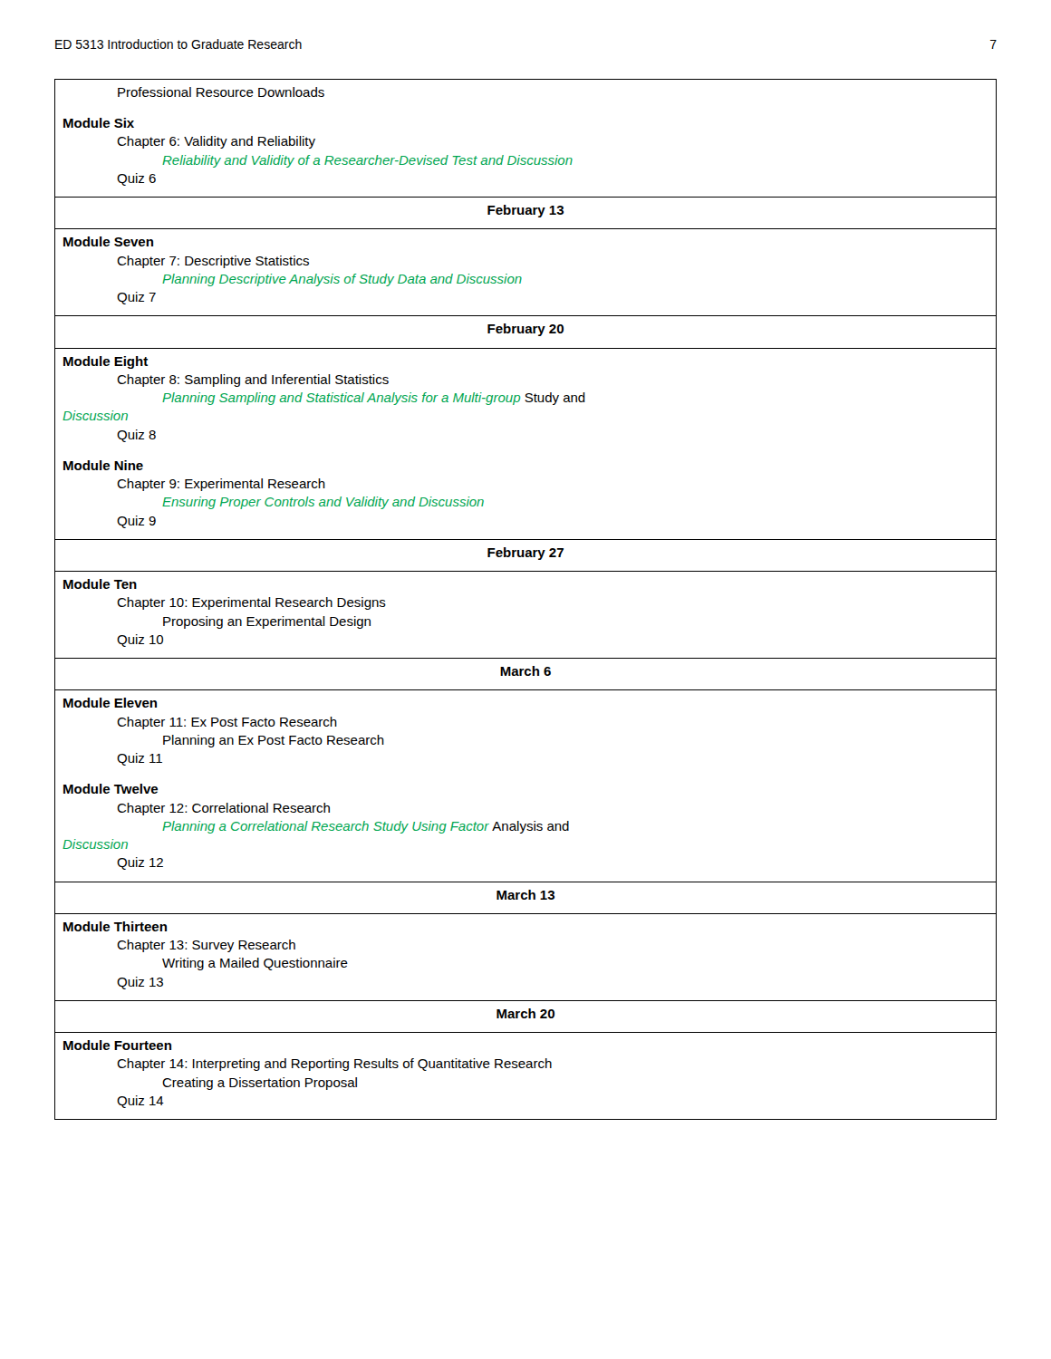ED 5313 Introduction to Graduate Research 7
| Professional Resource Downloads Module Six Chapter 6: Validity and Reliability Reliability and Validity of a Researcher-Devised Test and Discussion Quiz 6 |
| February 13 |
| Module Seven Chapter 7: Descriptive Statistics Planning Descriptive Analysis of Study Data and Discussion Quiz 7 |
| February 20 |
| Module Eight Chapter 8: Sampling and Inferential Statistics Planning Sampling and Statistical Analysis for a Multi-group Study and Discussion Quiz 8 Module Nine Chapter 9: Experimental Research Ensuring Proper Controls and Validity and Discussion Quiz 9 |
| February 27 |
| Module Ten Chapter 10: Experimental Research Designs Proposing an Experimental Design Quiz 10 |
| March 6 |
| Module Eleven Chapter 11: Ex Post Facto Research Planning an Ex Post Facto Research Quiz 11 Module Twelve Chapter 12: Correlational Research Planning a Correlational Research Study Using Factor Analysis and Discussion Quiz 12 |
| March 13 |
| Module Thirteen Chapter 13: Survey Research Writing a Mailed Questionnaire Quiz 13 |
| March 20 |
| Module Fourteen Chapter 14: Interpreting and Reporting Results of Quantitative Research Creating a Dissertation Proposal Quiz 14 |